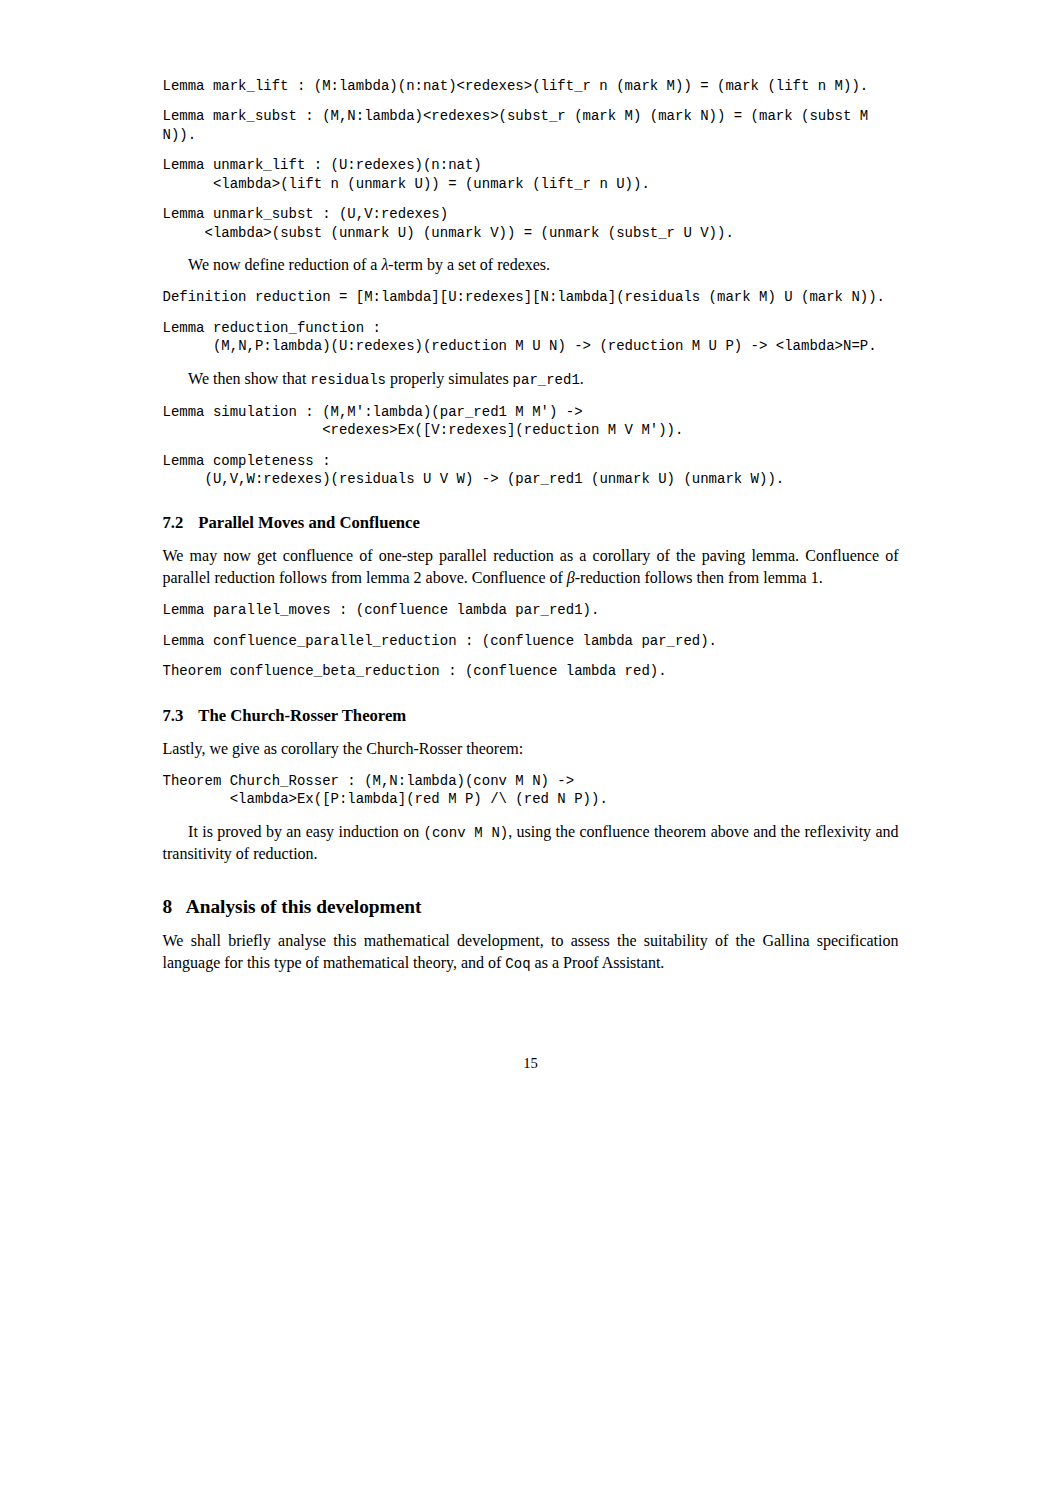Lemma mark_lift : (M:lambda)(n:nat)<redexes>(lift_r n (mark M)) = (mark (lift n M)).
Lemma mark_subst : (M,N:lambda)<redexes>(subst_r (mark M) (mark N)) = (mark (subst M N)).
Lemma unmark_lift : (U:redexes)(n:nat)
      <lambda>(lift n (unmark U)) = (unmark (lift_r n U)).
Lemma unmark_subst : (U,V:redexes)
     <lambda>(subst (unmark U) (unmark V)) = (unmark (subst_r U V)).
We now define reduction of a λ-term by a set of redexes.
Definition reduction = [M:lambda][U:redexes][N:lambda](residuals (mark M) U (mark N)).
Lemma reduction_function :
      (M,N,P:lambda)(U:redexes)(reduction M U N) -> (reduction M U P) -> <lambda>N=P.
We then show that residuals properly simulates par_red1.
Lemma simulation : (M,M':lambda)(par_red1 M M') ->
                   <redexes>Ex([V:redexes](reduction M V M')).
Lemma completeness :
     (U,V,W:redexes)(residuals U V W) -> (par_red1 (unmark U) (unmark W)).
7.2 Parallel Moves and Confluence
We may now get confluence of one-step parallel reduction as a corollary of the paving lemma. Confluence of parallel reduction follows from lemma 2 above. Confluence of β-reduction follows then from lemma 1.
Lemma parallel_moves : (confluence lambda par_red1).
Lemma confluence_parallel_reduction : (confluence lambda par_red).
Theorem confluence_beta_reduction : (confluence lambda red).
7.3 The Church-Rosser Theorem
Lastly, we give as corollary the Church-Rosser theorem:
Theorem Church_Rosser : (M,N:lambda)(conv M N) ->
        <lambda>Ex([P:lambda](red M P) /\ (red N P)).
It is proved by an easy induction on (conv M N), using the confluence theorem above and the reflexivity and transitivity of reduction.
8 Analysis of this development
We shall briefly analyse this mathematical development, to assess the suitability of the Gallina specification language for this type of mathematical theory, and of Coq as a Proof Assistant.
15